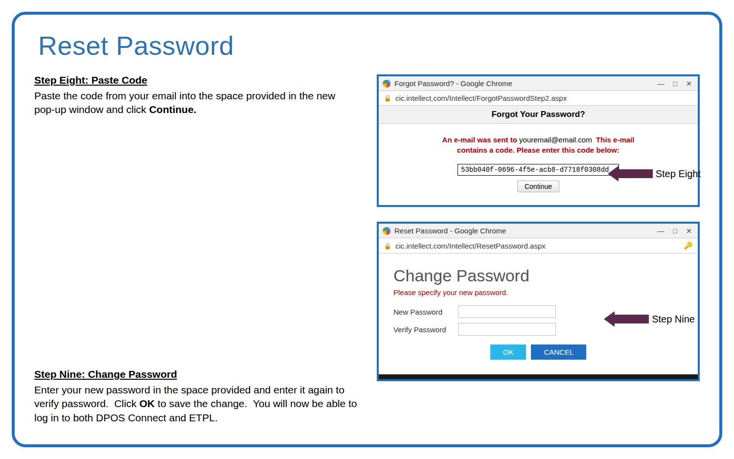Reset Password
Step Eight: Paste Code
Paste the code from your email into the space provided in the new pop-up window and click Continue.
Forgot Password? - Google Chrome —□✕
🔒 cic.intellect.com/Intellect/ForgotPasswordStep2.aspx
Forgot Your Password?
An e-mail was sent to youremail@email.com This e-mail
contains a code. Please enter this code below:
Continue Step Eight
Step Nine: Change Password
Enter your new password in the space provided and enter it again to verify password. Click OK to save the change. You will now be able to log in to both DPOS Connect and ETPL.
Reset Password - Google Chrome —□✕
🔒 cic.intellect.com/Intellect/ResetPassword.aspx 🔑
Change Password
Please specify your new password.
New Password
Verify Password
OK CANCEL
Step Nine